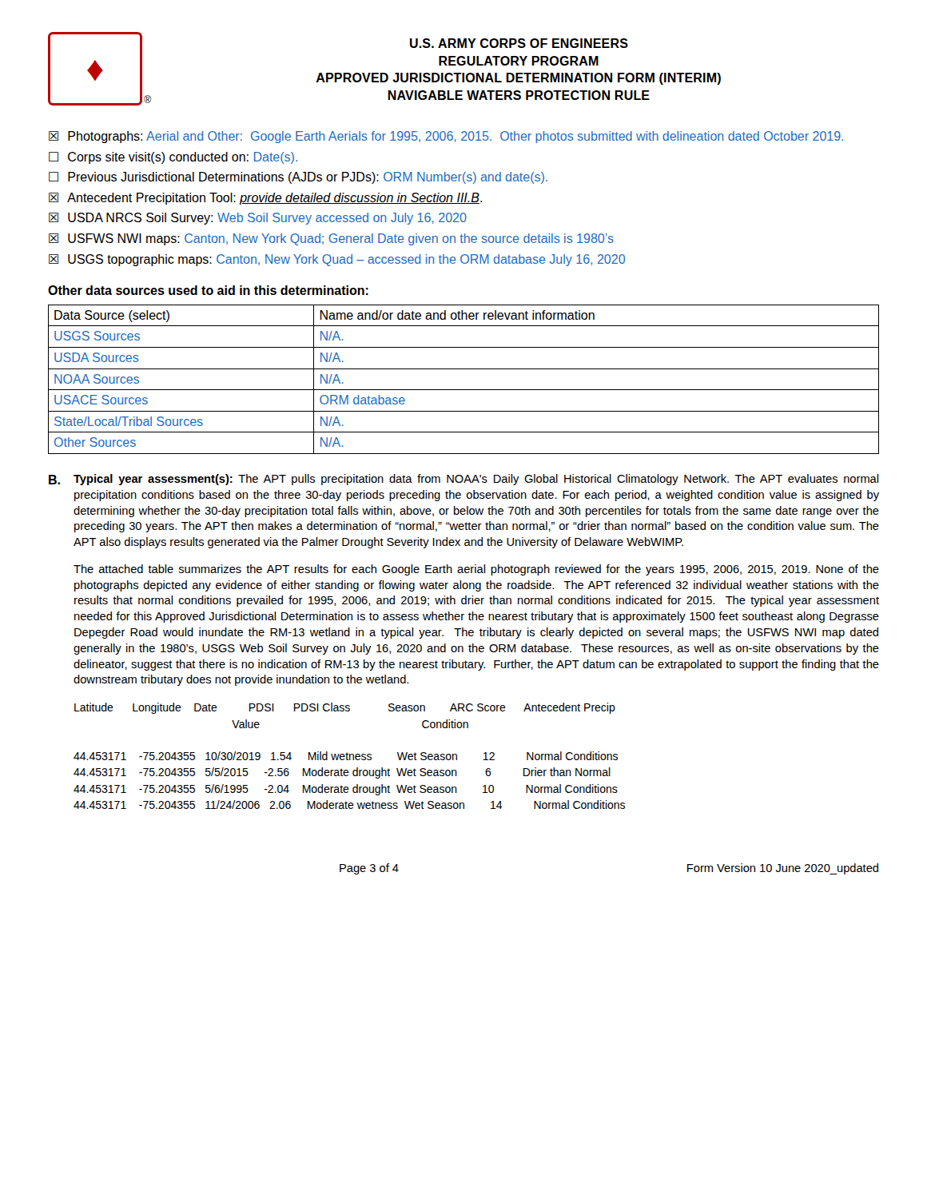♦ ®
U.S. ARMY CORPS OF ENGINEERS
REGULATORY PROGRAM
APPROVED JURISDICTIONAL DETERMINATION FORM (INTERIM)
NAVIGABLE WATERS PROTECTION RULE
☒Photographs: Aerial and Other: Google Earth Aerials for 1995, 2006, 2015. Other photos submitted with delineation dated October 2019.
☐Corps site visit(s) conducted on: Date(s).
☐Previous Jurisdictional Determinations (AJDs or PJDs): ORM Number(s) and date(s).
☒Antecedent Precipitation Tool: provide detailed discussion in Section III.B.
☒USDA NRCS Soil Survey: Web Soil Survey accessed on July 16, 2020
☒USFWS NWI maps: Canton, New York Quad; General Date given on the source details is 1980’s
☒USGS topographic maps: Canton, New York Quad – accessed in the ORM database July 16, 2020
Other data sources used to aid in this determination:
| Data Source (select) | Name and/or date and other relevant information |
| USGS Sources | N/A. |
| USDA Sources | N/A. |
| NOAA Sources | N/A. |
| USACE Sources | ORM database |
| State/Local/Tribal Sources | N/A. |
| Other Sources | N/A. |
B.
Typical year assessment(s): The APT pulls precipitation data from NOAA's Daily Global Historical Climatology Network. The APT evaluates normal precipitation conditions based on the three 30-day periods preceding the observation date. For each period, a weighted condition value is assigned by determining whether the 30-day precipitation total falls within, above, or below the 70th and 30th percentiles for totals from the same date range over the preceding 30 years. The APT then makes a determination of “normal,” “wetter than normal,” or “drier than normal” based on the condition value sum. The APT also displays results generated via the Palmer Drought Severity Index and the University of Delaware WebWIMP.
The attached table summarizes the APT results for each Google Earth aerial photograph reviewed for the years 1995, 2006, 2015, 2019. None of the photographs depicted any evidence of either standing or flowing water along the roadside. The APT referenced 32 individual weather stations with the results that normal conditions prevailed for 1995, 2006, and 2019; with drier than normal conditions indicated for 2015. The typical year assessment needed for this Approved Jurisdictional Determination is to assess whether the nearest tributary that is approximately 1500 feet southeast along Degrasse Depegder Road would inundate the RM-13 wetland in a typical year. The tributary is clearly depicted on several maps; the USFWS NWI map dated generally in the 1980’s, USGS Web Soil Survey on July 16, 2020 and on the ORM database. These resources, as well as on-site observations by the delineator, suggest that there is no indication of RM-13 by the nearest tributary. Further, the APT datum can be extrapolated to support the finding that the downstream tributary does not provide inundation to the wetland.
Latitude      Longitude    Date          PDSI      PDSI Class            Season        ARC Score      Antecedent Precip
                                                   Value                                                    Condition

44.453171    -75.204355   10/30/2019   1.54     Mild wetness        Wet Season        12          Normal Conditions
44.453171    -75.204355   5/5/2015     -2.56    Moderate drought  Wet Season         6          Drier than Normal
44.453171    -75.204355   5/6/1995     -2.04    Moderate drought  Wet Season        10          Normal Conditions
44.453171    -75.204355   11/24/2006   2.06     Moderate wetness  Wet Season        14          Normal Conditions
Page 3 of 4
Form Version 10 June 2020_updated